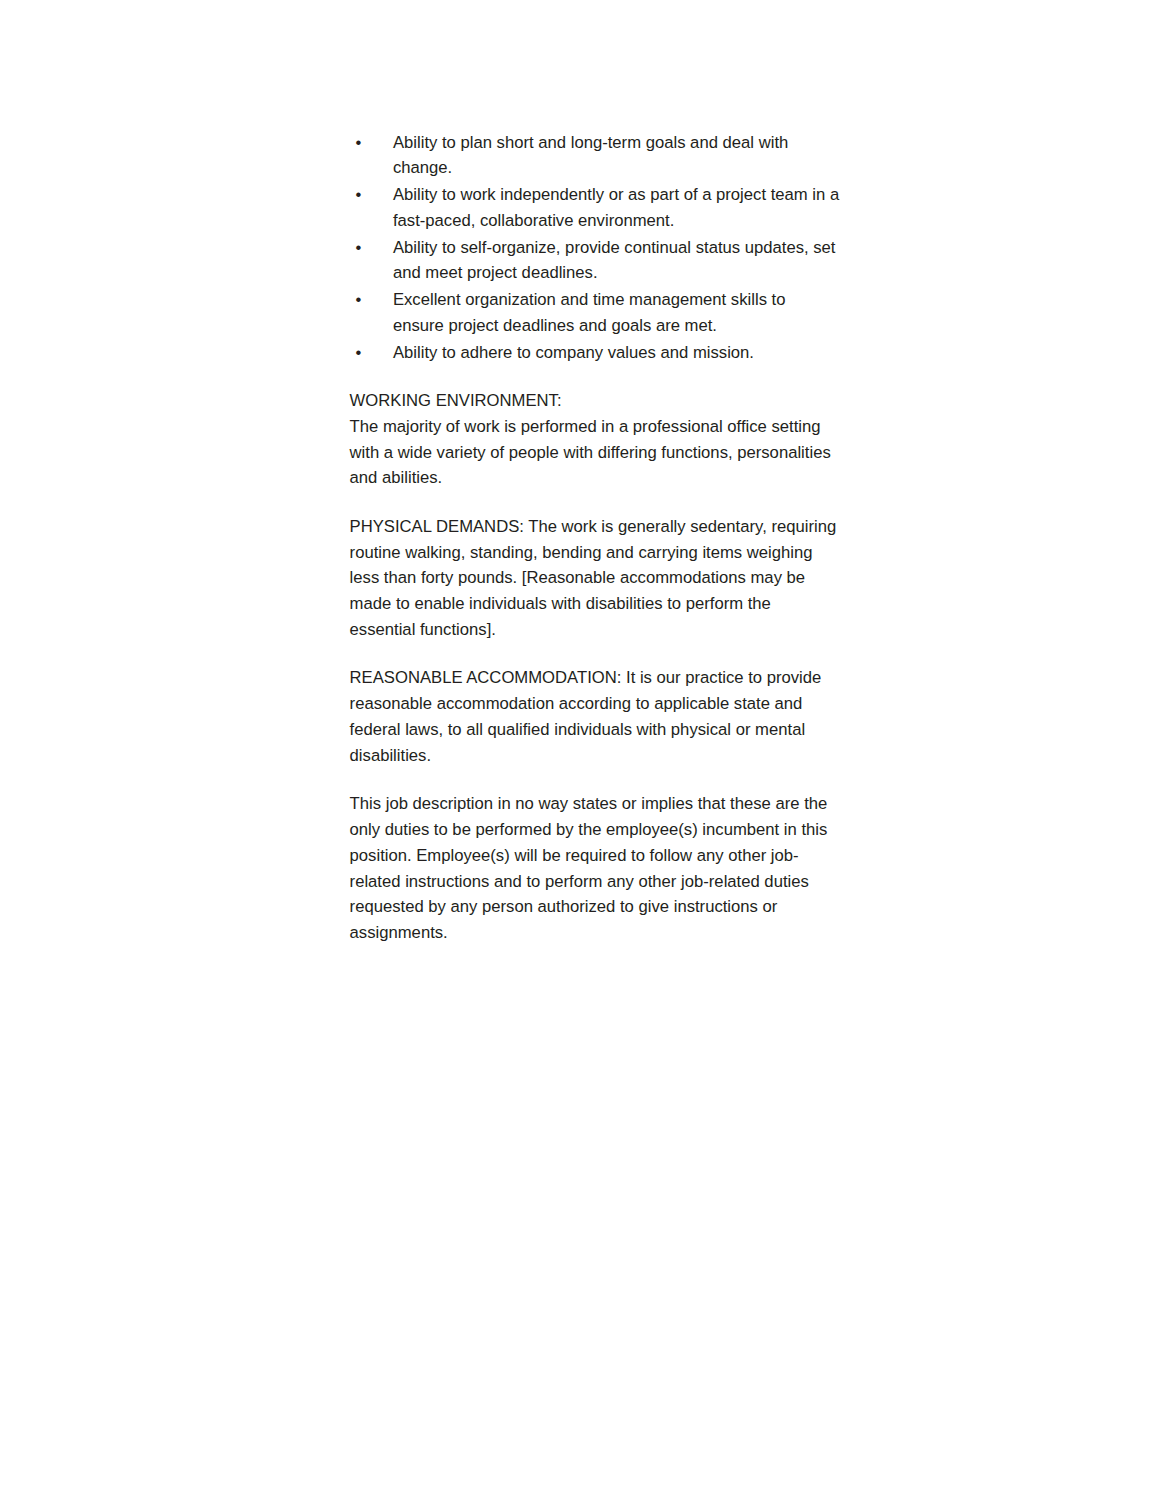Ability to plan short and long-term goals and deal with change.
Ability to work independently or as part of a project team in a fast-paced, collaborative environment.
Ability to self-organize, provide continual status updates, set and meet project deadlines.
Excellent organization and time management skills to ensure project deadlines and goals are met.
Ability to adhere to company values and mission.
WORKING ENVIRONMENT:
The majority of work is performed in a professional office setting with a wide variety of people with differing functions, personalities and abilities.
PHYSICAL DEMANDS: The work is generally sedentary, requiring routine walking, standing, bending and carrying items weighing less than forty pounds. [Reasonable accommodations may be made to enable individuals with disabilities to perform the essential functions].
REASONABLE ACCOMMODATION: It is our practice to provide reasonable accommodation according to applicable state and federal laws, to all qualified individuals with physical or mental disabilities.
This job description in no way states or implies that these are the only duties to be performed by the employee(s) incumbent in this position. Employee(s) will be required to follow any other job-related instructions and to perform any other job-related duties requested by any person authorized to give instructions or assignments.